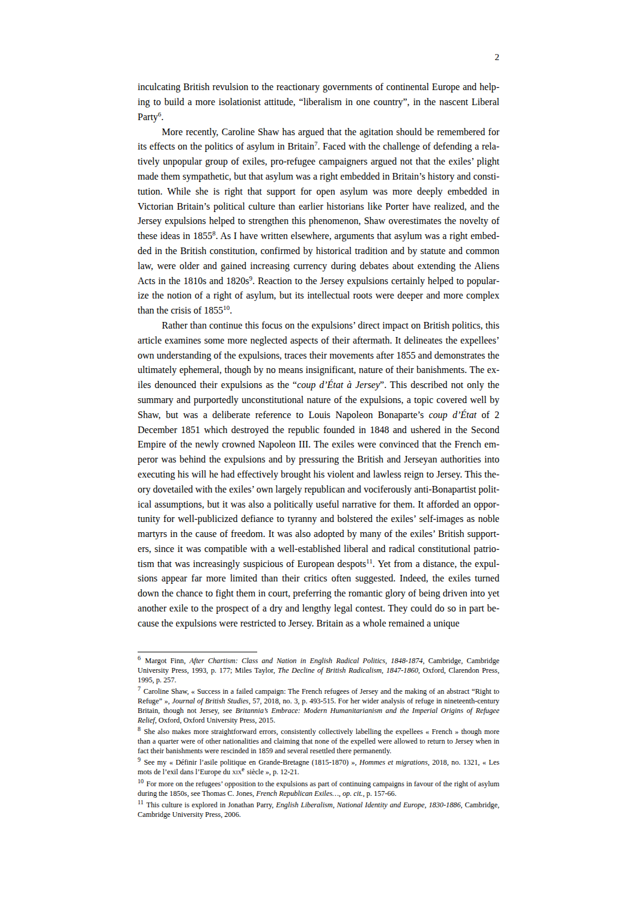2
inculcating British revulsion to the reactionary governments of continental Europe and helping to build a more isolationist attitude, “liberalism in one country”, in the nascent Liberal Party6.
More recently, Caroline Shaw has argued that the agitation should be remembered for its effects on the politics of asylum in Britain7. Faced with the challenge of defending a relatively unpopular group of exiles, pro-refugee campaigners argued not that the exiles’ plight made them sympathetic, but that asylum was a right embedded in Britain’s history and constitution. While she is right that support for open asylum was more deeply embedded in Victorian Britain’s political culture than earlier historians like Porter have realized, and the Jersey expulsions helped to strengthen this phenomenon, Shaw overestimates the novelty of these ideas in 18558. As I have written elsewhere, arguments that asylum was a right embedded in the British constitution, confirmed by historical tradition and by statute and common law, were older and gained increasing currency during debates about extending the Aliens Acts in the 1810s and 1820s9. Reaction to the Jersey expulsions certainly helped to popularize the notion of a right of asylum, but its intellectual roots were deeper and more complex than the crisis of 185510.
Rather than continue this focus on the expulsions’ direct impact on British politics, this article examines some more neglected aspects of their aftermath. It delineates the expellees’ own understanding of the expulsions, traces their movements after 1855 and demonstrates the ultimately ephemeral, though by no means insignificant, nature of their banishments. The exiles denounced their expulsions as the “coup d’État à Jersey”. This described not only the summary and purportedly unconstitutional nature of the expulsions, a topic covered well by Shaw, but was a deliberate reference to Louis Napoleon Bonaparte’s coup d’État of 2 December 1851 which destroyed the republic founded in 1848 and ushered in the Second Empire of the newly crowned Napoleon III. The exiles were convinced that the French emperor was behind the expulsions and by pressuring the British and Jerseyan authorities into executing his will he had effectively brought his violent and lawless reign to Jersey. This theory dovetailed with the exiles’ own largely republican and vociferously anti-Bonapartist political assumptions, but it was also a politically useful narrative for them. It afforded an opportunity for well-publicized defiance to tyranny and bolstered the exiles’ self-images as noble martyrs in the cause of freedom. It was also adopted by many of the exiles’ British supporters, since it was compatible with a well-established liberal and radical constitutional patriotism that was increasingly suspicious of European despots11. Yet from a distance, the expulsions appear far more limited than their critics often suggested. Indeed, the exiles turned down the chance to fight them in court, preferring the romantic glory of being driven into yet another exile to the prospect of a dry and lengthy legal contest. They could do so in part because the expulsions were restricted to Jersey. Britain as a whole remained a unique
6 Margot Finn, After Chartism: Class and Nation in English Radical Politics, 1848-1874, Cambridge, Cambridge University Press, 1993, p. 177; Miles Taylor, The Decline of British Radicalism, 1847-1860, Oxford, Clarendon Press, 1995, p. 257.
7 Caroline Shaw, « Success in a failed campaign: The French refugees of Jersey and the making of an abstract “Right to Refuge” », Journal of British Studies, 57, 2018, no. 3, p. 493-515. For her wider analysis of refuge in nineteenth-century Britain, though not Jersey, see Britannia’s Embrace: Modern Humanitarianism and the Imperial Origins of Refugee Relief, Oxford, Oxford University Press, 2015.
8 She also makes more straightforward errors, consistently collectively labelling the expellees « French » though more than a quarter were of other nationalities and claiming that none of the expelled were allowed to return to Jersey when in fact their banishments were rescinded in 1859 and several resettled there permanently.
9 See my « Définir l’asile politique en Grande-Bretagne (1815-1870) », Hommes et migrations, 2018, no. 1321, « Les mots de l’exil dans l’Europe du xixe siècle », p. 12-21.
10 For more on the refugees’ opposition to the expulsions as part of continuing campaigns in favour of the right of asylum during the 1850s, see Thomas C. Jones, French Republican Exiles…, op. cit., p. 157-66.
11 This culture is explored in Jonathan Parry, English Liberalism, National Identity and Europe, 1830-1886, Cambridge, Cambridge University Press, 2006.